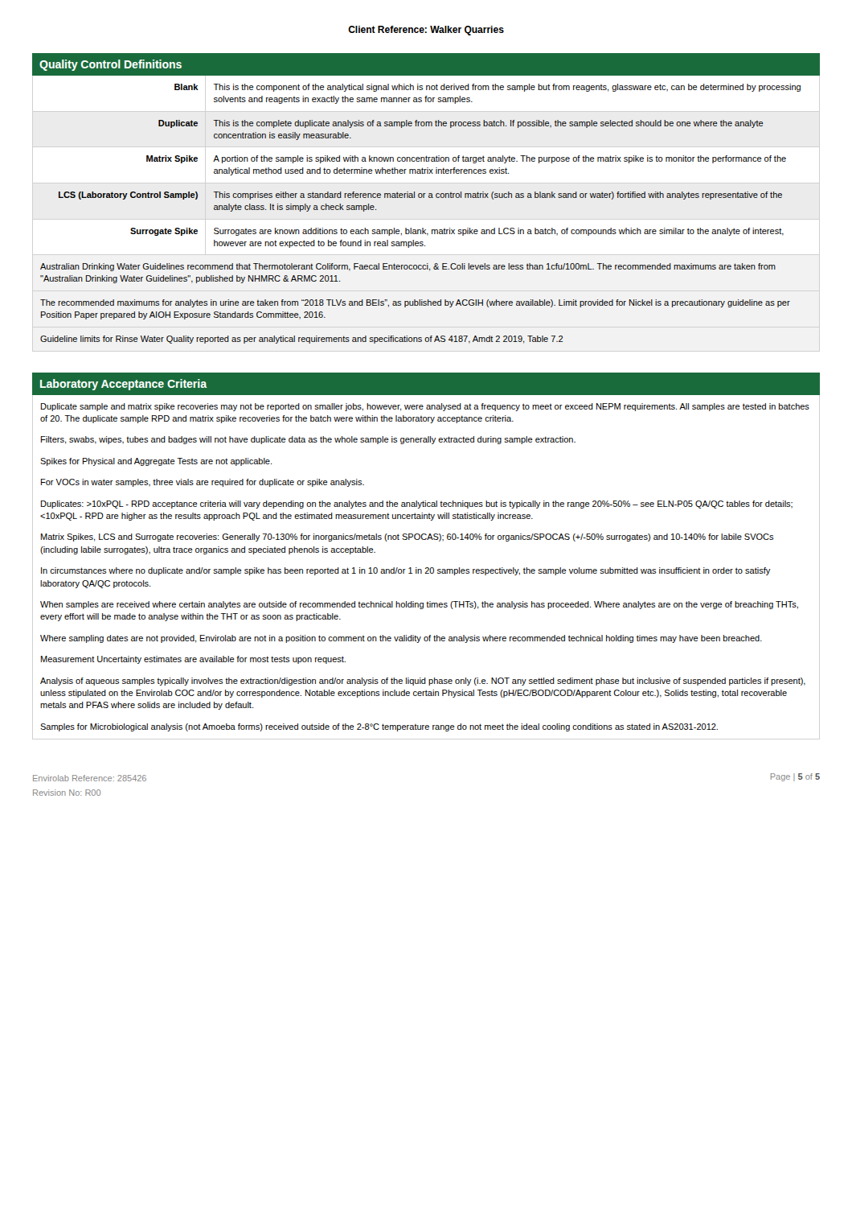Client Reference: Walker Quarries
| Quality Control Definitions |
| --- |
| Blank | This is the component of the analytical signal which is not derived from the sample but from reagents, glassware etc, can be determined by processing solvents and reagents in exactly the same manner as for samples. |
| Duplicate | This is the complete duplicate analysis of a sample from the process batch. If possible, the sample selected should be one where the analyte concentration is easily measurable. |
| Matrix Spike | A portion of the sample is spiked with a known concentration of target analyte. The purpose of the matrix spike is to monitor the performance of the analytical method used and to determine whether matrix interferences exist. |
| LCS (Laboratory Control Sample) | This comprises either a standard reference material or a control matrix (such as a blank sand or water) fortified with analytes representative of the analyte class. It is simply a check sample. |
| Surrogate Spike | Surrogates are known additions to each sample, blank, matrix spike and LCS in a batch, of compounds which are similar to the analyte of interest, however are not expected to be found in real samples. |
| Australian Drinking Water Guidelines recommend that Thermotolerant Coliform, Faecal Enterococci, & E.Coli levels are less than 1cfu/100mL. The recommended maximums are taken from "Australian Drinking Water Guidelines", published by NHMRC & ARMC 2011. |
| The recommended maximums for analytes in urine are taken from “2018 TLVs and BEIs”, as published by ACGIH (where available). Limit provided for Nickel is a precautionary guideline as per Position Paper prepared by AIOH Exposure Standards Committee, 2016. |
| Guideline limits for Rinse Water Quality reported as per analytical requirements and specifications of AS 4187, Amdt 2 2019, Table 7.2 |
| Laboratory Acceptance Criteria |
| --- |
| Duplicate sample and matrix spike recoveries may not be reported on smaller jobs, however, were analysed at a frequency to meet or exceed NEPM requirements. All samples are tested in batches of 20. The duplicate sample RPD and matrix spike recoveries for the batch were within the laboratory acceptance criteria. Filters, swabs, wipes, tubes and badges will not have duplicate data as the whole sample is generally extracted during sample extraction. Spikes for Physical and Aggregate Tests are not applicable. For VOCs in water samples, three vials are required for duplicate or spike analysis. Duplicates: >10xPQL - RPD acceptance criteria will vary depending on the analytes and the analytical techniques but is typically in the range 20%-50% – see ELN-P05 QA/QC tables for details; <10xPQL - RPD are higher as the results approach PQL and the estimated measurement uncertainty will statistically increase. Matrix Spikes, LCS and Surrogate recoveries: Generally 70-130% for inorganics/metals (not SPOCAS); 60-140% for organics/SPOCAS (+/-50% surrogates) and 10-140% for labile SVOCs (including labile surrogates), ultra trace organics and speciated phenols is acceptable. In circumstances where no duplicate and/or sample spike has been reported at 1 in 10 and/or 1 in 20 samples respectively, the sample volume submitted was insufficient in order to satisfy laboratory QA/QC protocols. When samples are received where certain analytes are outside of recommended technical holding times (THTs), the analysis has proceeded. Where analytes are on the verge of breaching THTs, every effort will be made to analyse within the THT or as soon as practicable. Where sampling dates are not provided, Envirolab are not in a position to comment on the validity of the analysis where recommended technical holding times may have been breached. Measurement Uncertainty estimates are available for most tests upon request. Analysis of aqueous samples typically involves the extraction/digestion and/or analysis of the liquid phase only (i.e. NOT any settled sediment phase but inclusive of suspended particles if present), unless stipulated on the Envirolab COC and/or by correspondence. Notable exceptions include certain Physical Tests (pH/EC/BOD/COD/Apparent Colour etc.), Solids testing, total recoverable metals and PFAS where solids are included by default. Samples for Microbiological analysis (not Amoeba forms) received outside of the 2-8°C temperature range do not meet the ideal cooling conditions as stated in AS2031-2012. |
Envirolab Reference: 285426
Revision No: R00
Page | 5 of 5